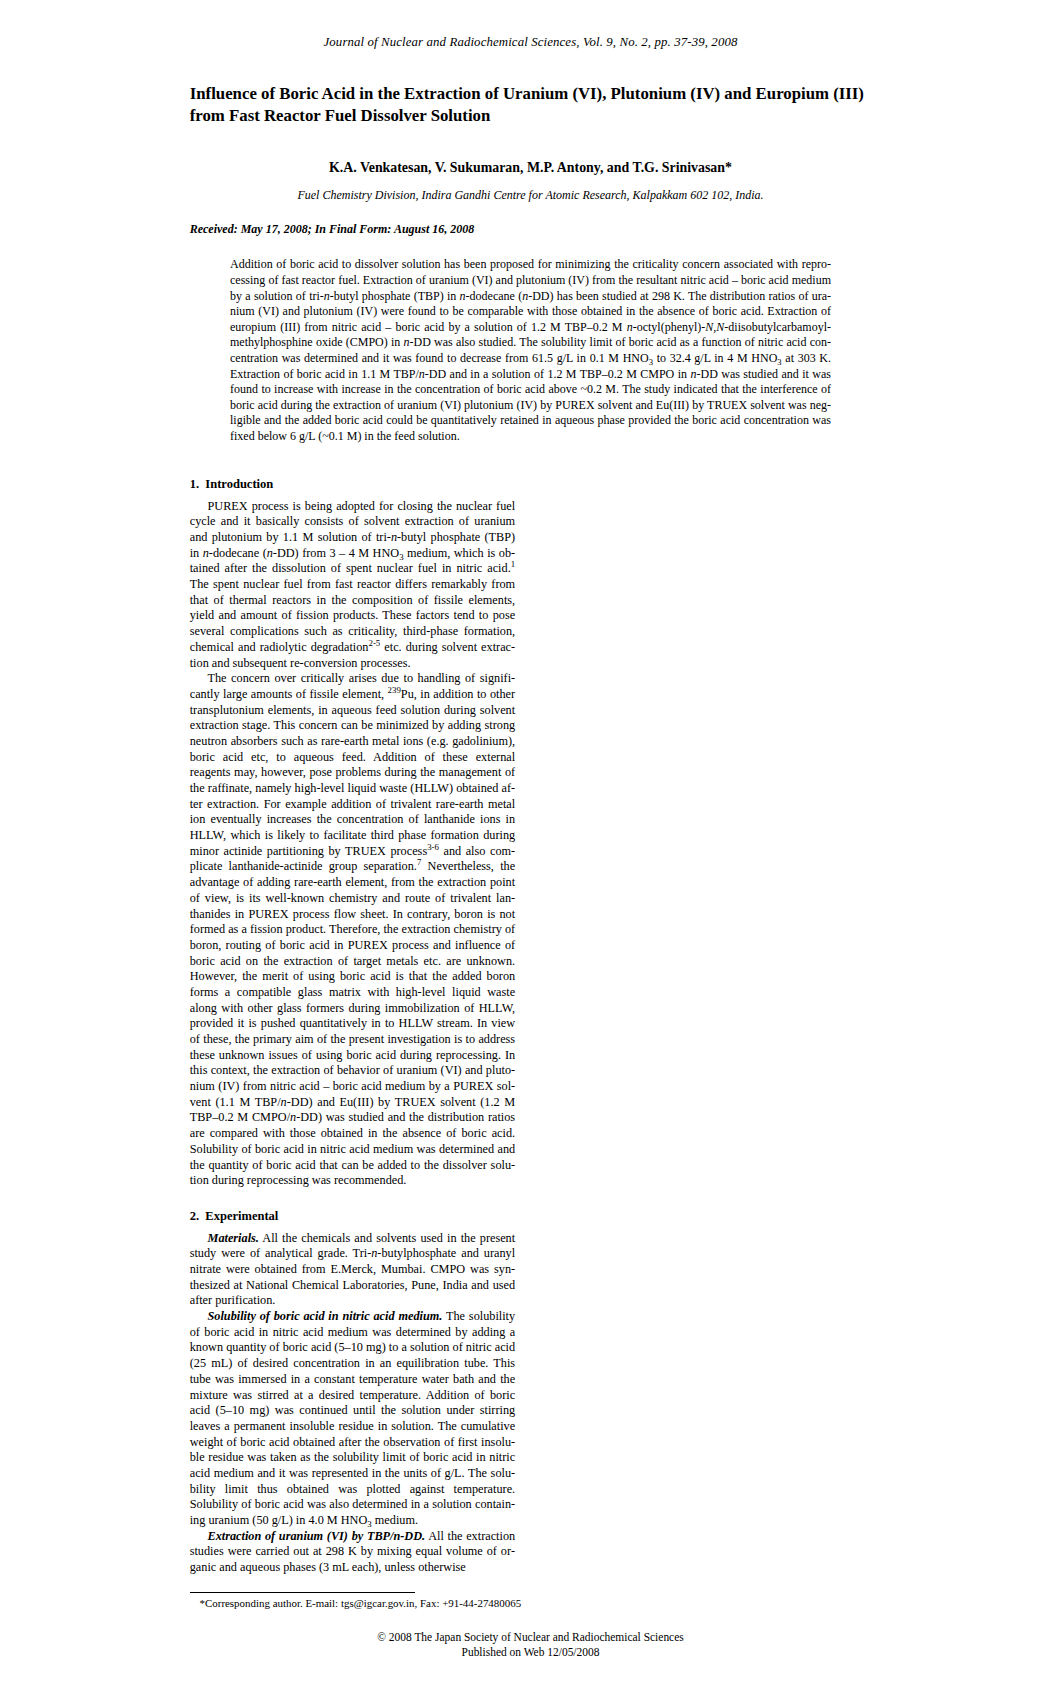Journal of Nuclear and Radiochemical Sciences, Vol. 9, No. 2, pp. 37-39, 2008
Influence of Boric Acid in the Extraction of Uranium (VI), Plutonium (IV) and Europium (III) from Fast Reactor Fuel Dissolver Solution
K.A. Venkatesan, V. Sukumaran, M.P. Antony, and T.G. Srinivasan*
Fuel Chemistry Division, Indira Gandhi Centre for Atomic Research, Kalpakkam 602 102, India.
Received: May 17, 2008; In Final Form: August 16, 2008
Addition of boric acid to dissolver solution has been proposed for minimizing the criticality concern associated with reprocessing of fast reactor fuel. Extraction of uranium (VI) and plutonium (IV) from the resultant nitric acid – boric acid medium by a solution of tri-n-butyl phosphate (TBP) in n-dodecane (n-DD) has been studied at 298 K. The distribution ratios of uranium (VI) and plutonium (IV) were found to be comparable with those obtained in the absence of boric acid. Extraction of europium (III) from nitric acid – boric acid by a solution of 1.2 M TBP–0.2 M n-octyl(phenyl)-N,N-diisobutylcarbamoylmethylphosphine oxide (CMPO) in n-DD was also studied. The solubility limit of boric acid as a function of nitric acid concentration was determined and it was found to decrease from 61.5 g/L in 0.1 M HNO3 to 32.4 g/L in 4 M HNO3 at 303 K. Extraction of boric acid in 1.1 M TBP/n-DD and in a solution of 1.2 M TBP–0.2 M CMPO in n-DD was studied and it was found to increase with increase in the concentration of boric acid above ~0.2 M. The study indicated that the interference of boric acid during the extraction of uranium (VI) plutonium (IV) by PUREX solvent and Eu(III) by TRUEX solvent was negligible and the added boric acid could be quantitatively retained in aqueous phase provided the boric acid concentration was fixed below 6 g/L (~0.1 M) in the feed solution.
1. Introduction
PUREX process is being adopted for closing the nuclear fuel cycle and it basically consists of solvent extraction of uranium and plutonium by 1.1 M solution of tri-n-butyl phosphate (TBP) in n-dodecane (n-DD) from 3 – 4 M HNO3 medium, which is obtained after the dissolution of spent nuclear fuel in nitric acid.1 The spent nuclear fuel from fast reactor differs remarkably from that of thermal reactors in the composition of fissile elements, yield and amount of fission products. These factors tend to pose several complications such as criticality, third-phase formation, chemical and radiolytic degradation2-5 etc. during solvent extraction and subsequent re-conversion processes.
The concern over critically arises due to handling of significantly large amounts of fissile element, 239Pu, in addition to other transplutonium elements, in aqueous feed solution during solvent extraction stage. This concern can be minimized by adding strong neutron absorbers such as rare-earth metal ions (e.g. gadolinium), boric acid etc, to aqueous feed. Addition of these external reagents may, however, pose problems during the management of the raffinate, namely high-level liquid waste (HLLW) obtained after extraction. For example addition of trivalent rare-earth metal ion eventually increases the concentration of lanthanide ions in HLLW, which is likely to facilitate third phase formation during minor actinide partitioning by TRUEX process3-6 and also complicate lanthanide-actinide group separation.7 Nevertheless, the advantage of adding rare-earth element, from the extraction point of view, is its well-known chemistry and route of trivalent lanthanides in PUREX process flow sheet. In contrary, boron is not formed as a fission product. Therefore, the extraction chemistry of boron, routing of boric acid in PUREX process and influence of boric acid on the extraction of target metals etc. are unknown. However, the merit of using boric acid is that the added boron forms a compatible glass matrix with high-level liquid waste along with other glass formers during immobilization of HLLW, provided it is pushed quantitatively in to HLLW stream. In view of these, the primary aim of the present investigation is to address these unknown issues of using boric acid during reprocessing. In this context, the extraction of behavior of uranium (VI) and plutonium (IV) from nitric acid – boric acid medium by a PUREX solvent (1.1 M TBP/n-DD) and Eu(III) by TRUEX solvent (1.2 M TBP–0.2 M CMPO/n-DD) was studied and the distribution ratios are compared with those obtained in the absence of boric acid. Solubility of boric acid in nitric acid medium was determined and the quantity of boric acid that can be added to the dissolver solution during reprocessing was recommended.
2. Experimental
Materials. All the chemicals and solvents used in the present study were of analytical grade. Tri-n-butylphosphate and uranyl nitrate were obtained from E.Merck, Mumbai. CMPO was synthesized at National Chemical Laboratories, Pune, India and used after purification.
Solubility of boric acid in nitric acid medium. The solubility of boric acid in nitric acid medium was determined by adding a known quantity of boric acid (5–10 mg) to a solution of nitric acid (25 mL) of desired concentration in an equilibration tube. This tube was immersed in a constant temperature water bath and the mixture was stirred at a desired temperature. Addition of boric acid (5–10 mg) was continued until the solution under stirring leaves a permanent insoluble residue in solution. The cumulative weight of boric acid obtained after the observation of first insoluble residue was taken as the solubility limit of boric acid in nitric acid medium and it was represented in the units of g/L. The solubility limit thus obtained was plotted against temperature. Solubility of boric acid was also determined in a solution containing uranium (50 g/L) in 4.0 M HNO3 medium.
Extraction of uranium (VI) by TBP/n-DD. All the extraction studies were carried out at 298 K by mixing equal volume of organic and aqueous phases (3 mL each), unless otherwise
*Corresponding author. E-mail: tgs@igcar.gov.in, Fax: +91-44-27480065
© 2008 The Japan Society of Nuclear and Radiochemical Sciences
Published on Web 12/05/2008